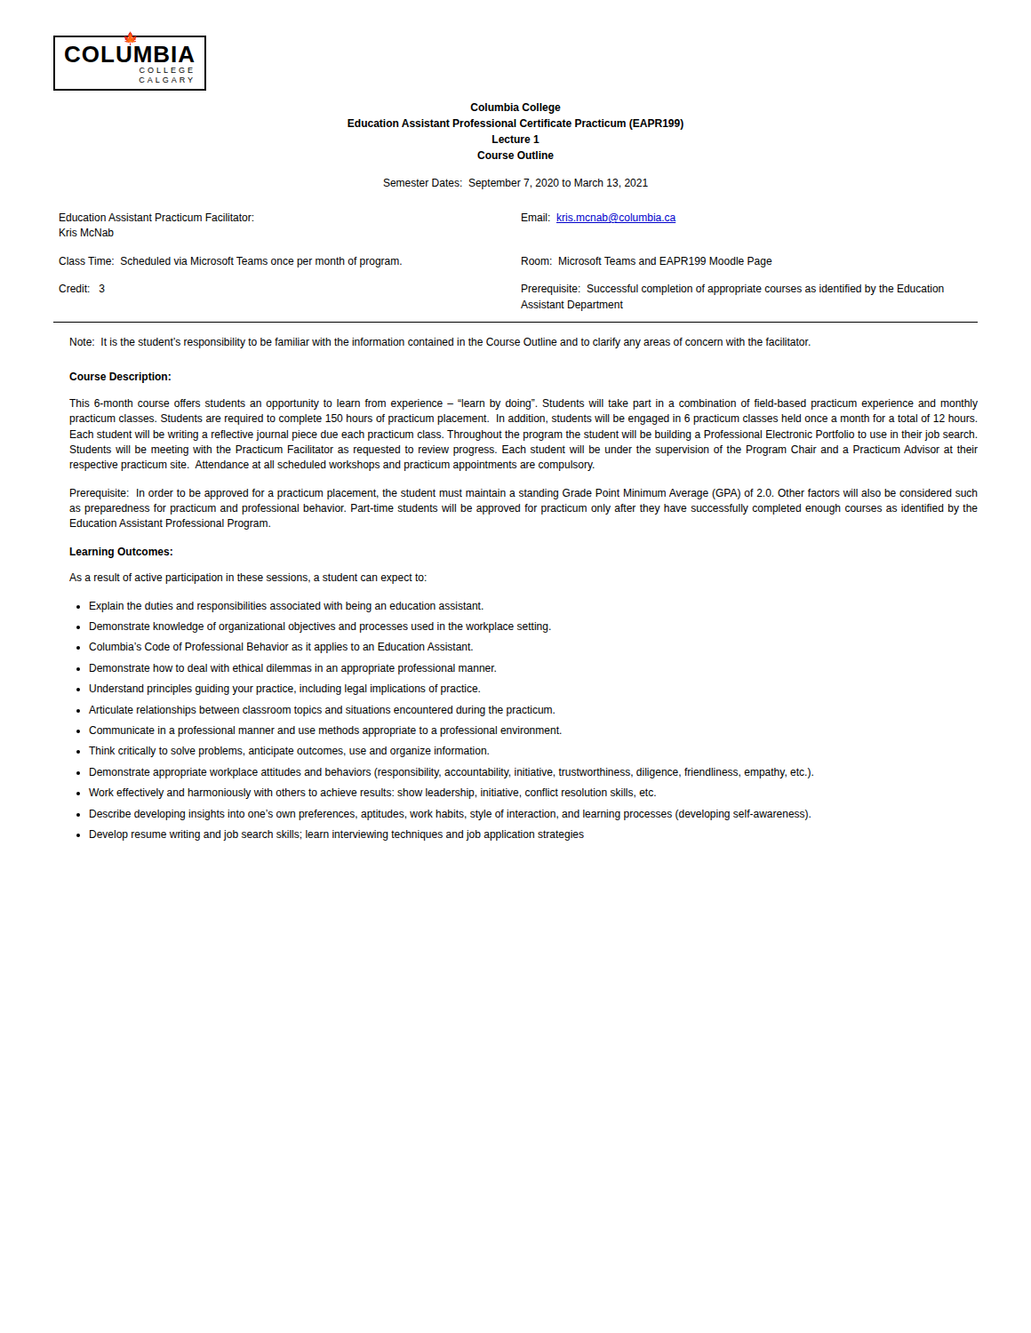🍁
COLUMBIA
COLLEGE
CALGARY
Columbia College
Education Assistant Professional Certificate Practicum (EAPR199)
Lecture 1
Course Outline
Semester Dates: September 7, 2020 to March 13, 2021
| Education Assistant Practicum Facilitator: Kris McNab | Email: kris.mcnab@columbia.ca |
| Class Time: Scheduled via Microsoft Teams once per month of program. | Room: Microsoft Teams and EAPR199 Moodle Page |
| Credit: 3 | Prerequisite: Successful completion of appropriate courses as identified by the Education Assistant Department |
Note: It is the student’s responsibility to be familiar with the information contained in the Course Outline and to clarify any areas of concern with the facilitator.
Course Description:
This 6-month course offers students an opportunity to learn from experience – “learn by doing”. Students will take part in a combination of field-based practicum experience and monthly practicum classes. Students are required to complete 150 hours of practicum placement. In addition, students will be engaged in 6 practicum classes held once a month for a total of 12 hours. Each student will be writing a reflective journal piece due each practicum class. Throughout the program the student will be building a Professional Electronic Portfolio to use in their job search. Students will be meeting with the Practicum Facilitator as requested to review progress. Each student will be under the supervision of the Program Chair and a Practicum Advisor at their respective practicum site. Attendance at all scheduled workshops and practicum appointments are compulsory.
Prerequisite: In order to be approved for a practicum placement, the student must maintain a standing Grade Point Minimum Average (GPA) of 2.0. Other factors will also be considered such as preparedness for practicum and professional behavior. Part-time students will be approved for practicum only after they have successfully completed enough courses as identified by the Education Assistant Professional Program.
Learning Outcomes:
As a result of active participation in these sessions, a student can expect to:
Explain the duties and responsibilities associated with being an education assistant.
Demonstrate knowledge of organizational objectives and processes used in the workplace setting.
Columbia’s Code of Professional Behavior as it applies to an Education Assistant.
Demonstrate how to deal with ethical dilemmas in an appropriate professional manner.
Understand principles guiding your practice, including legal implications of practice.
Articulate relationships between classroom topics and situations encountered during the practicum.
Communicate in a professional manner and use methods appropriate to a professional environment.
Think critically to solve problems, anticipate outcomes, use and organize information.
Demonstrate appropriate workplace attitudes and behaviors (responsibility, accountability, initiative, trustworthiness, diligence, friendliness, empathy, etc.).
Work effectively and harmoniously with others to achieve results: show leadership, initiative, conflict resolution skills, etc.
Describe developing insights into one’s own preferences, aptitudes, work habits, style of interaction, and learning processes (developing self-awareness).
Develop resume writing and job search skills; learn interviewing techniques and job application strategies